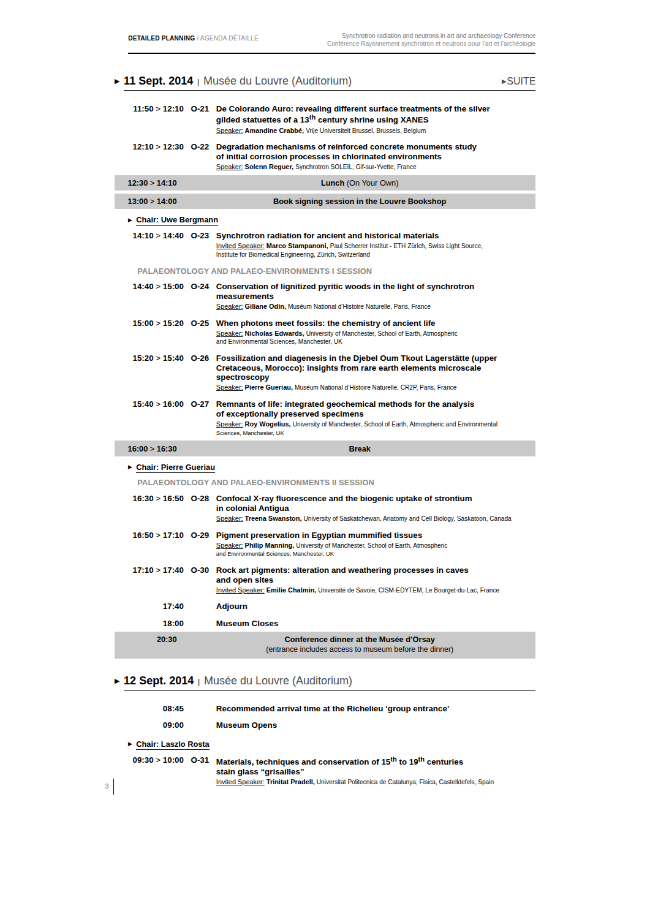DETAILED PLANNING / AGENDA DÉTAILLÉ
Synchrotron radiation and neutrons in art and archaeology Conference
Conférence Rayonnement synchrotron et neutrons pour l’art et l’archéologie
▶
11 Sept. 2014 | Musée du Louvre (Auditorium)
▶SUITE
| 11:50 > 12:10 | O-21 | De Colorando Auro: revealing different surface treatments of the silver gilded statuettes of a 13 th century shrine using XANES Speaker: Amandine Crabbé, Vrije Universiteit Brussel, Brussels, Belgium |
| 12:10 > 12:30 | O-22 | Degradation mechanisms of reinforced concrete monuments study of initial corrosion processes in chlorinated environments Speaker: Solenn Reguer, Synchrotron SOLEIL, Gif-sur-Yvette, France |
| 12:30 > 14:10 | Lunch (On Your Own) |
| 13:00 > 14:00 | Book signing session in the Louvre Bookshop |
| ▶ Chair: Uwe Bergmann |
| 14:10 > 14:40 | O-23 | Synchrotron radiation for ancient and historical materials Invited Speaker: Marco Stampanoni, Paul Scherrer Institut - ETH Zürich, Swiss Light Source, Institute for Biomedical Engineering, Zürich, Switzerland |
| PALAEONTOLOGY AND PALAEO-ENVIRONMENTS I SESSION |
| 14:40 > 15:00 | O-24 | Conservation of lignitized pyritic woods in the light of synchrotron measurements Speaker: Giliane Odin, Muséum National d’Histoire Naturelle, Paris, France |
| 15:00 > 15:20 | O-25 | When photons meet fossils: the chemistry of ancient life Speaker: Nicholas Edwards, University of Manchester, School of Earth, Atmospheric and Environmental Sciences, Manchester, UK |
| 15:20 > 15:40 | O-26 | Fossilization and diagenesis in the Djebel Oum Tkout Lagerstätte (upper Cretaceous, Morocco): insights from rare earth elements microscale spectroscopy Speaker: Pierre Gueriau, Muséum National d’Histoire Naturelle, CR2P, Paris, France |
| 15:40 > 16:00 | O-27 | Remnants of life: integrated geochemical methods for the analysis of exceptionally preserved specimens Speaker: Roy Wogelius, University of Manchester, School of Earth, Atmospheric and Environmental Sciences, Manchester, UK |
| 16:00 > 16:30 | Break |
| ▶ Chair: Pierre Gueriau |
| PALAEONTOLOGY AND PALAEO-ENVIRONMENTS II SESSION |
| 16:30 > 16:50 | O-28 | Confocal X-ray fluorescence and the biogenic uptake of strontium in colonial Antigua Speaker: Treena Swanston, University of Saskatchewan, Anatomy and Cell Biology, Saskatoon, Canada |
| 16:50 > 17:10 | O-29 | Pigment preservation in Egyptian mummified tissues Speaker: Philip Manning, University of Manchester, School of Earth, Atmospheric and Environmental Sciences, Manchester, UK |
| 17:10 > 17:40 | O-30 | Rock art pigments: alteration and weathering processes in caves and open sites Invited Speaker: Emilie Chalmin, Université de Savoie, CISM-EDYTEM, Le Bourget-du-Lac, France |
| 17:40 | | Adjourn |
| 18:00 | | Museum Closes |
| 20:30 | Conference dinner at the Musée d’Orsay (entrance includes access to museum before the dinner) |
▶
12 Sept. 2014 | Musée du Louvre (Auditorium)
| 08:45 | | Recommended arrival time at the Richelieu ‘group entrance’ |
| 09:00 | | Museum Opens |
| ▶ Chair: Laszlo Rosta |
| 09:30 > 10:00 | O-31 | Materials, techniques and conservation of 15 th to 19 th centuries stain glass “grisailles” Invited Speaker: Trinitat Pradell, Universitat Politecnica de Catalunya, Fisica, Castelldefels, Spain |
3